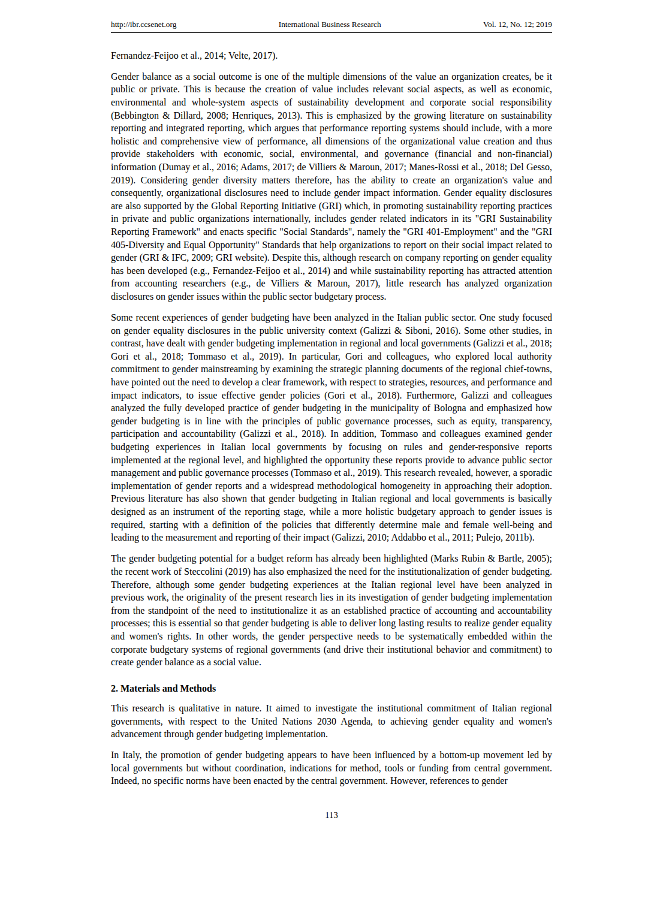http://ibr.ccsenet.org
International Business Research
Vol. 12, No. 12; 2019
Fernandez-Feijoo et al., 2014; Velte, 2017).
Gender balance as a social outcome is one of the multiple dimensions of the value an organization creates, be it public or private. This is because the creation of value includes relevant social aspects, as well as economic, environmental and whole-system aspects of sustainability development and corporate social responsibility (Bebbington & Dillard, 2008; Henriques, 2013). This is emphasized by the growing literature on sustainability reporting and integrated reporting, which argues that performance reporting systems should include, with a more holistic and comprehensive view of performance, all dimensions of the organizational value creation and thus provide stakeholders with economic, social, environmental, and governance (financial and non-financial) information (Dumay et al., 2016; Adams, 2017; de Villiers & Maroun, 2017; Manes-Rossi et al., 2018; Del Gesso, 2019). Considering gender diversity matters therefore, has the ability to create an organization's value and consequently, organizational disclosures need to include gender impact information. Gender equality disclosures are also supported by the Global Reporting Initiative (GRI) which, in promoting sustainability reporting practices in private and public organizations internationally, includes gender related indicators in its "GRI Sustainability Reporting Framework" and enacts specific "Social Standards", namely the "GRI 401-Employment" and the "GRI 405-Diversity and Equal Opportunity" Standards that help organizations to report on their social impact related to gender (GRI & IFC, 2009; GRI website). Despite this, although research on company reporting on gender equality has been developed (e.g., Fernandez-Feijoo et al., 2014) and while sustainability reporting has attracted attention from accounting researchers (e.g., de Villiers & Maroun, 2017), little research has analyzed organization disclosures on gender issues within the public sector budgetary process.
Some recent experiences of gender budgeting have been analyzed in the Italian public sector. One study focused on gender equality disclosures in the public university context (Galizzi & Siboni, 2016). Some other studies, in contrast, have dealt with gender budgeting implementation in regional and local governments (Galizzi et al., 2018; Gori et al., 2018; Tommaso et al., 2019). In particular, Gori and colleagues, who explored local authority commitment to gender mainstreaming by examining the strategic planning documents of the regional chief-towns, have pointed out the need to develop a clear framework, with respect to strategies, resources, and performance and impact indicators, to issue effective gender policies (Gori et al., 2018). Furthermore, Galizzi and colleagues analyzed the fully developed practice of gender budgeting in the municipality of Bologna and emphasized how gender budgeting is in line with the principles of public governance processes, such as equity, transparency, participation and accountability (Galizzi et al., 2018). In addition, Tommaso and colleagues examined gender budgeting experiences in Italian local governments by focusing on rules and gender-responsive reports implemented at the regional level, and highlighted the opportunity these reports provide to advance public sector management and public governance processes (Tommaso et al., 2019). This research revealed, however, a sporadic implementation of gender reports and a widespread methodological homogeneity in approaching their adoption. Previous literature has also shown that gender budgeting in Italian regional and local governments is basically designed as an instrument of the reporting stage, while a more holistic budgetary approach to gender issues is required, starting with a definition of the policies that differently determine male and female well-being and leading to the measurement and reporting of their impact (Galizzi, 2010; Addabbo et al., 2011; Pulejo, 2011b).
The gender budgeting potential for a budget reform has already been highlighted (Marks Rubin & Bartle, 2005); the recent work of Steccolini (2019) has also emphasized the need for the institutionalization of gender budgeting. Therefore, although some gender budgeting experiences at the Italian regional level have been analyzed in previous work, the originality of the present research lies in its investigation of gender budgeting implementation from the standpoint of the need to institutionalize it as an established practice of accounting and accountability processes; this is essential so that gender budgeting is able to deliver long lasting results to realize gender equality and women's rights. In other words, the gender perspective needs to be systematically embedded within the corporate budgetary systems of regional governments (and drive their institutional behavior and commitment) to create gender balance as a social value.
2. Materials and Methods
This research is qualitative in nature. It aimed to investigate the institutional commitment of Italian regional governments, with respect to the United Nations 2030 Agenda, to achieving gender equality and women's advancement through gender budgeting implementation.
In Italy, the promotion of gender budgeting appears to have been influenced by a bottom-up movement led by local governments but without coordination, indications for method, tools or funding from central government. Indeed, no specific norms have been enacted by the central government. However, references to gender
113